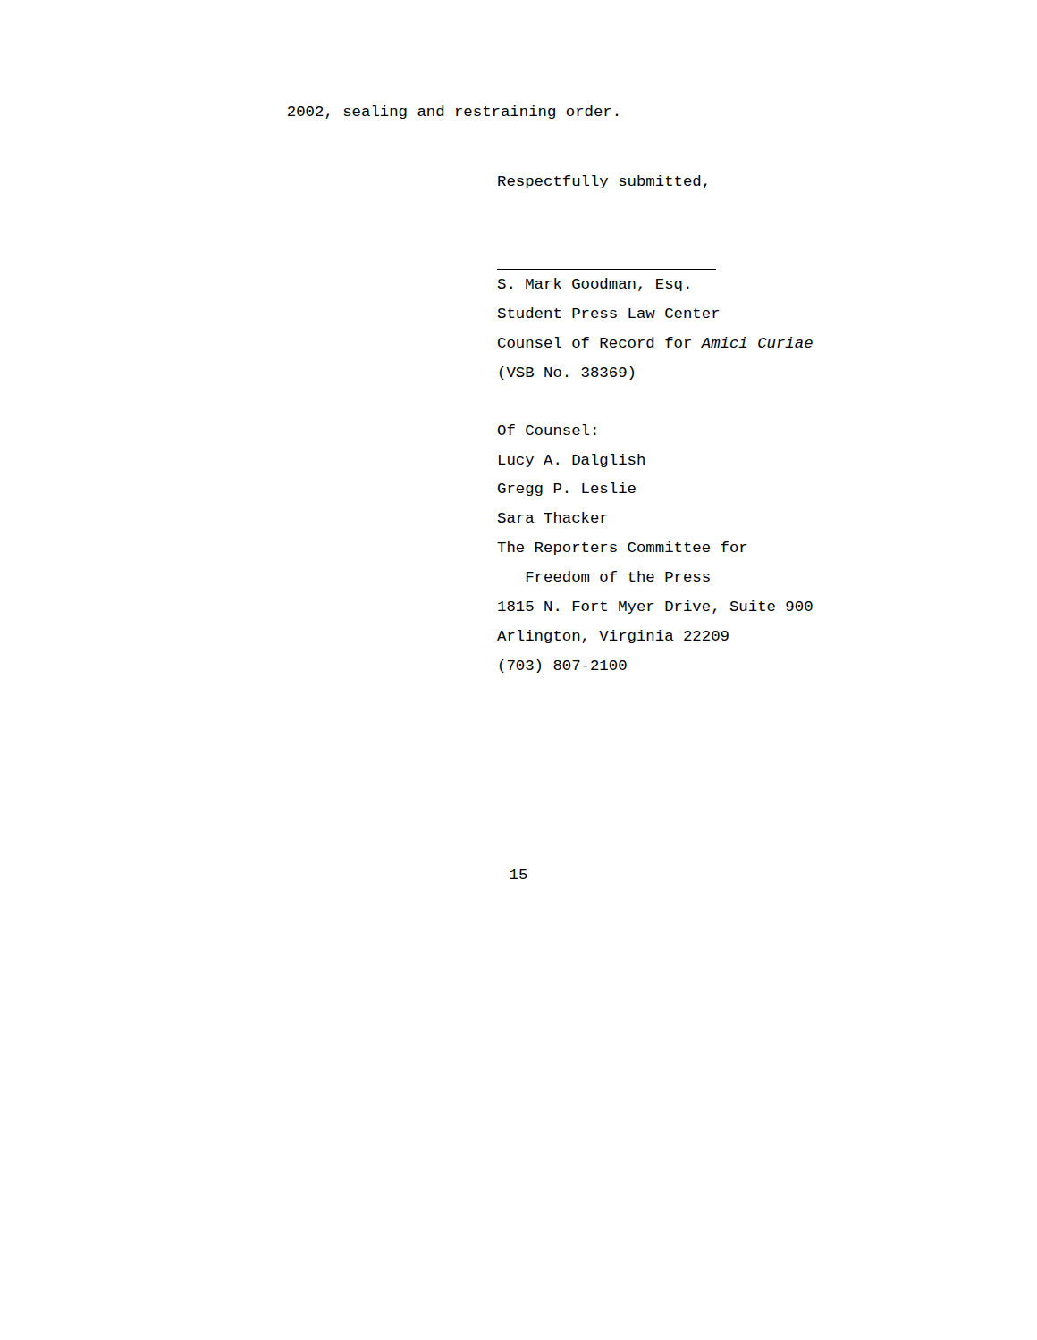2002, sealing and restraining order.
Respectfully submitted,
S. Mark Goodman, Esq.
Student Press Law Center
Counsel of Record for Amici Curiae
(VSB No. 38369)
Of Counsel:
Lucy A. Dalglish
Gregg P. Leslie
Sara Thacker
The Reporters Committee for
Freedom of the Press
1815 N. Fort Myer Drive, Suite 900
Arlington, Virginia 22209
(703) 807-2100
15